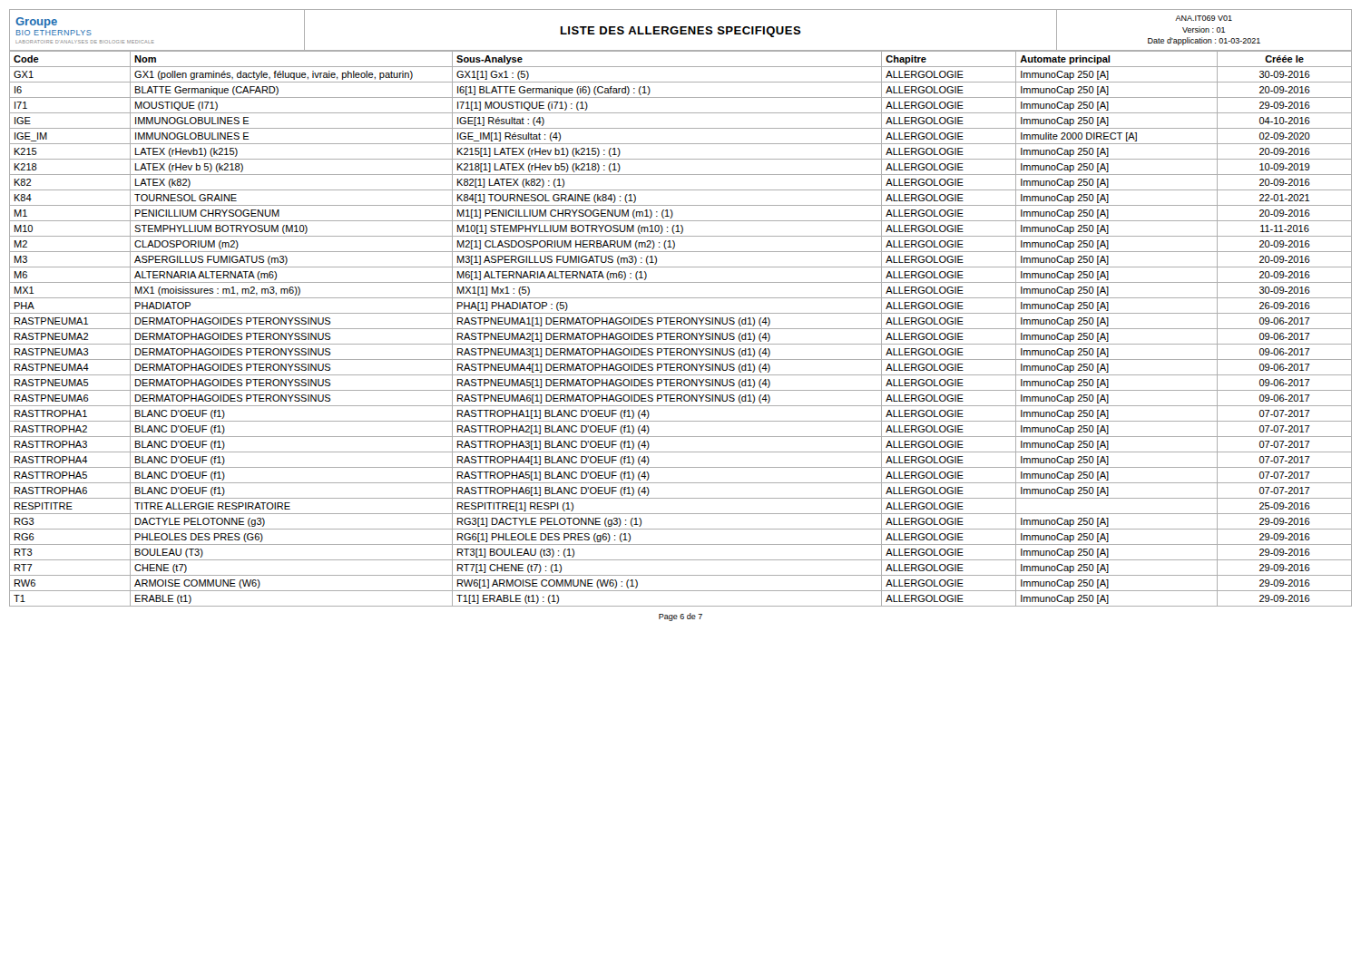| Groupe BIO ETHERNPLYS LABORATOIRE D'ANALYSES DE BIOLOGIE MEDICALE | LISTE DES ALLERGENES SPECIFIQUES | ANA.IT069 V01 Version : 01 Date d'application : 01-03-2021 |
| Code | Nom | Sous-Analyse | Chapitre | Automate principal | Créée le |
| --- | --- | --- | --- | --- | --- |
| GX1 | GX1 (pollen graminés, dactyle, féluque, ivraie, phleole, paturin) | GX1[1] Gx1 : (5) | ALLERGOLOGIE | ImmunoCap 250 [A] | 30-09-2016 |
| I6 | BLATTE Germanique (CAFARD) | I6[1] BLATTE Germanique (i6) (Cafard) : (1) | ALLERGOLOGIE | ImmunoCap 250 [A] | 20-09-2016 |
| I71 | MOUSTIQUE (I71) | I71[1] MOUSTIQUE (i71) : (1) | ALLERGOLOGIE | ImmunoCap 250 [A] | 29-09-2016 |
| IGE | IMMUNOGLOBULINES E | IGE[1] Résultat : (4) | ALLERGOLOGIE | ImmunoCap 250 [A] | 04-10-2016 |
| IGE_IM | IMMUNOGLOBULINES E | IGE_IM[1] Résultat : (4) | ALLERGOLOGIE | Immulite 2000 DIRECT [A] | 02-09-2020 |
| K215 | LATEX (rHevb1) (k215) | K215[1] LATEX (rHev b1) (k215) : (1) | ALLERGOLOGIE | ImmunoCap 250 [A] | 20-09-2016 |
| K218 | LATEX (rHev b 5) (k218) | K218[1] LATEX (rHev b5) (k218) : (1) | ALLERGOLOGIE | ImmunoCap 250 [A] | 10-09-2019 |
| K82 | LATEX (k82) | K82[1] LATEX (k82) : (1) | ALLERGOLOGIE | ImmunoCap 250 [A] | 20-09-2016 |
| K84 | TOURNESOL GRAINE | K84[1] TOURNESOL GRAINE (k84) : (1) | ALLERGOLOGIE | ImmunoCap 250 [A] | 22-01-2021 |
| M1 | PENICILLIUM CHRYSOGENUM | M1[1] PENICILLIUM CHRYSOGENUM (m1) : (1) | ALLERGOLOGIE | ImmunoCap 250 [A] | 20-09-2016 |
| M10 | STEMPHYLLIUM BOTRYOSUM (M10) | M10[1] STEMPHYLLIUM BOTRYOSUM (m10) : (1) | ALLERGOLOGIE | ImmunoCap 250 [A] | 11-11-2016 |
| M2 | CLADOSPORIUM (m2) | M2[1] CLASDOSPORIUM HERBARUM (m2) : (1) | ALLERGOLOGIE | ImmunoCap 250 [A] | 20-09-2016 |
| M3 | ASPERGILLUS FUMIGATUS (m3) | M3[1] ASPERGILLUS FUMIGATUS (m3) : (1) | ALLERGOLOGIE | ImmunoCap 250 [A] | 20-09-2016 |
| M6 | ALTERNARIA ALTERNATA (m6) | M6[1] ALTERNARIA ALTERNATA (m6) : (1) | ALLERGOLOGIE | ImmunoCap 250 [A] | 20-09-2016 |
| MX1 | MX1 (moisissures : m1, m2, m3, m6)) | MX1[1] Mx1 : (5) | ALLERGOLOGIE | ImmunoCap 250 [A] | 30-09-2016 |
| PHA | PHADIATOP | PHA[1] PHADIATOP : (5) | ALLERGOLOGIE | ImmunoCap 250 [A] | 26-09-2016 |
| RASTPNEUMA1 | DERMATOPHAGOIDES PTERONYSSINUS | RASTPNEUMA1[1] DERMATOPHAGOIDES PTERONYSINUS (d1) (4) | ALLERGOLOGIE | ImmunoCap 250 [A] | 09-06-2017 |
| RASTPNEUMA2 | DERMATOPHAGOIDES PTERONYSSINUS | RASTPNEUMA2[1] DERMATOPHAGOIDES PTERONYSINUS (d1) (4) | ALLERGOLOGIE | ImmunoCap 250 [A] | 09-06-2017 |
| RASTPNEUMA3 | DERMATOPHAGOIDES PTERONYSSINUS | RASTPNEUMA3[1] DERMATOPHAGOIDES PTERONYSINUS (d1) (4) | ALLERGOLOGIE | ImmunoCap 250 [A] | 09-06-2017 |
| RASTPNEUMA4 | DERMATOPHAGOIDES PTERONYSSINUS | RASTPNEUMA4[1] DERMATOPHAGOIDES PTERONYSINUS (d1) (4) | ALLERGOLOGIE | ImmunoCap 250 [A] | 09-06-2017 |
| RASTPNEUMA5 | DERMATOPHAGOIDES PTERONYSSINUS | RASTPNEUMA5[1] DERMATOPHAGOIDES PTERONYSINUS (d1) (4) | ALLERGOLOGIE | ImmunoCap 250 [A] | 09-06-2017 |
| RASTPNEUMA6 | DERMATOPHAGOIDES PTERONYSSINUS | RASTPNEUMA6[1] DERMATOPHAGOIDES PTERONYSINUS (d1) (4) | ALLERGOLOGIE | ImmunoCap 250 [A] | 09-06-2017 |
| RASTTROPHA1 | BLANC D'OEUF (f1) | RASTTROPHA1[1] BLANC D'OEUF (f1) (4) | ALLERGOLOGIE | ImmunoCap 250 [A] | 07-07-2017 |
| RASTTROPHA2 | BLANC D'OEUF (f1) | RASTTROPHA2[1] BLANC D'OEUF (f1) (4) | ALLERGOLOGIE | ImmunoCap 250 [A] | 07-07-2017 |
| RASTTROPHA3 | BLANC D'OEUF (f1) | RASTTROPHA3[1] BLANC D'OEUF (f1) (4) | ALLERGOLOGIE | ImmunoCap 250 [A] | 07-07-2017 |
| RASTTROPHA4 | BLANC D'OEUF (f1) | RASTTROPHA4[1] BLANC D'OEUF (f1) (4) | ALLERGOLOGIE | ImmunoCap 250 [A] | 07-07-2017 |
| RASTTROPHA5 | BLANC D'OEUF (f1) | RASTTROPHA5[1] BLANC D'OEUF (f1) (4) | ALLERGOLOGIE | ImmunoCap 250 [A] | 07-07-2017 |
| RASTTROPHA6 | BLANC D'OEUF (f1) | RASTTROPHA6[1] BLANC D'OEUF (f1) (4) | ALLERGOLOGIE | ImmunoCap 250 [A] | 07-07-2017 |
| RESPITITRE | TITRE ALLERGIE RESPIRATOIRE | RESPITITRE[1] RESPI (1) | ALLERGOLOGIE | | 25-09-2016 |
| RG3 | DACTYLE PELOTONNE (g3) | RG3[1] DACTYLE PELOTONNE (g3) : (1) | ALLERGOLOGIE | ImmunoCap 250 [A] | 29-09-2016 |
| RG6 | PHLEOLES DES PRES (G6) | RG6[1] PHLEOLE DES PRES (g6) : (1) | ALLERGOLOGIE | ImmunoCap 250 [A] | 29-09-2016 |
| RT3 | BOULEAU (T3) | RT3[1] BOULEAU (t3) : (1) | ALLERGOLOGIE | ImmunoCap 250 [A] | 29-09-2016 |
| RT7 | CHENE (t7) | RT7[1] CHENE (t7) : (1) | ALLERGOLOGIE | ImmunoCap 250 [A] | 29-09-2016 |
| RW6 | ARMOISE COMMUNE (W6) | RW6[1] ARMOISE COMMUNE (W6) : (1) | ALLERGOLOGIE | ImmunoCap 250 [A] | 29-09-2016 |
| T1 | ERABLE (t1) | T1[1] ERABLE (t1) : (1) | ALLERGOLOGIE | ImmunoCap 250 [A] | 29-09-2016 |
Page 6 de 7